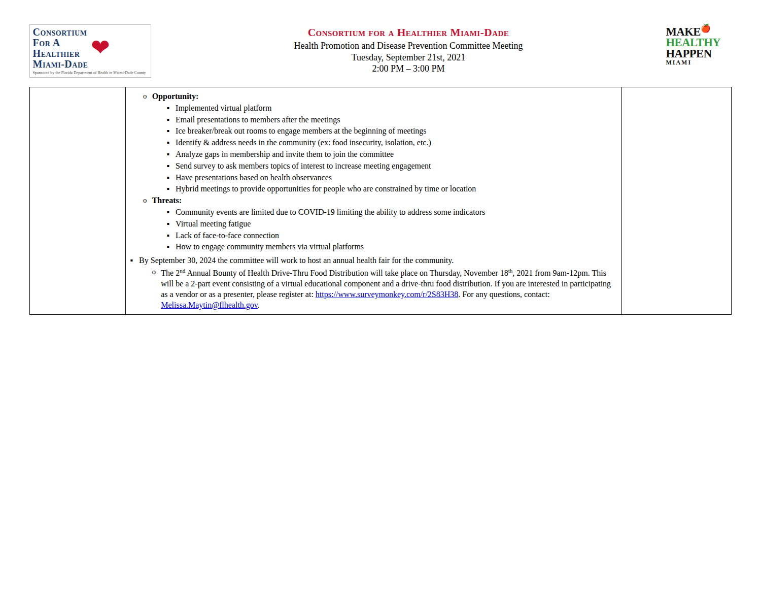Consortium
For A
Healthier
Miami-Dade
❤
Sponsored by the Florida Department of Health in Miami-Dade County
Consortium for a Healthier Miami-Dade
Health Promotion and Disease Prevention Committee Meeting
Tuesday, September 21st, 2021
2:00 PM – 3:00 PM
MAKE🍎
HEALTHY
HAPPEN
MIAMI
| | Opportunity: Implemented virtual platform Email presentations to members after the meetings Ice breaker/break out rooms to engage members at the beginning of meetings Identify & address needs in the community (ex: food insecurity, isolation, etc.) Analyze gaps in membership and invite them to join the committee Send survey to ask members topics of interest to increase meeting engagement Have presentations based on health observances Hybrid meetings to provide opportunities for people who are constrained by time or location Threats: Community events are limited due to COVID-19 limiting the ability to address some indicators Virtual meeting fatigue Lack of face-to-face connection How to engage community members via virtual platforms By September 30, 2024 the committee will work to host an annual health fair for the community. The 2 nd Annual Bounty of Health Drive-Thru Food Distribution will take place on Thursday, November 18 th , 2021 from 9am-12pm. This will be a 2-part event consisting of a virtual educational component and a drive-thru food distribution. If you are interested in participating as a vendor or as a presenter, please register at: https://www.surveymonkey.com/r/2S83H38 . For any questions, contact: Melissa.Maytin@flhealth.gov . | |